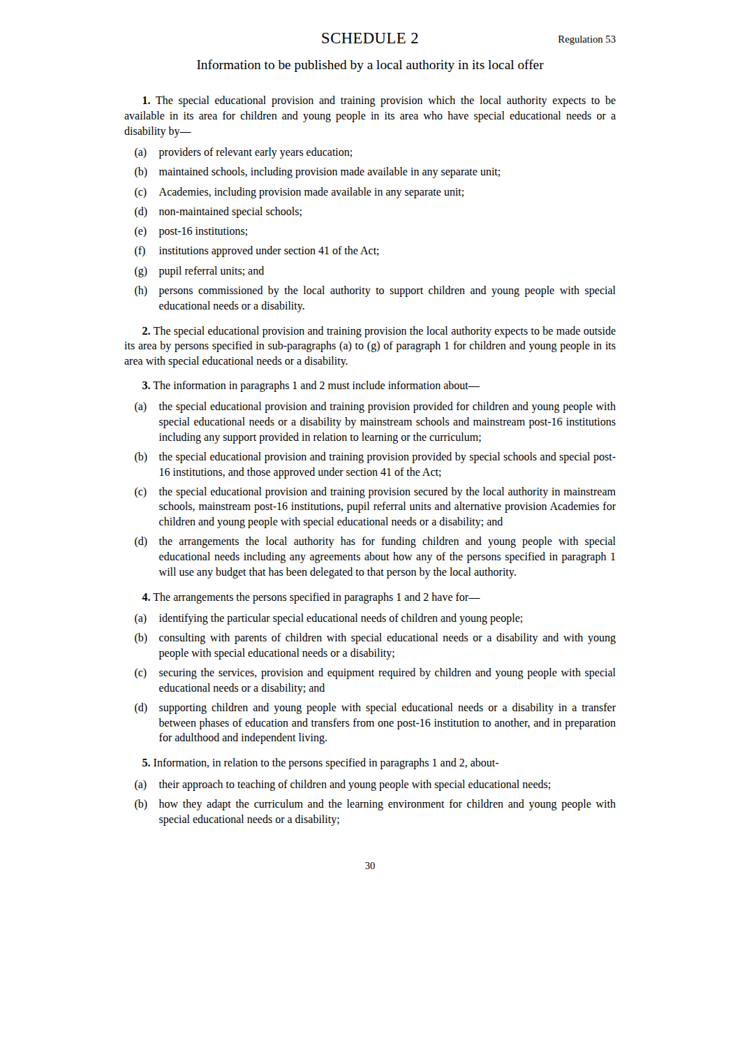SCHEDULE 2
Regulation 53
Information to be published by a local authority in its local offer
1. The special educational provision and training provision which the local authority expects to be available in its area for children and young people in its area who have special educational needs or a disability by—
(a) providers of relevant early years education;
(b) maintained schools, including provision made available in any separate unit;
(c) Academies, including provision made available in any separate unit;
(d) non-maintained special schools;
(e) post-16 institutions;
(f) institutions approved under section 41 of the Act;
(g) pupil referral units; and
(h) persons commissioned by the local authority to support children and young people with special educational needs or a disability.
2. The special educational provision and training provision the local authority expects to be made outside its area by persons specified in sub-paragraphs (a) to (g) of paragraph 1 for children and young people in its area with special educational needs or a disability.
3. The information in paragraphs 1 and 2 must include information about—
(a) the special educational provision and training provision provided for children and young people with special educational needs or a disability by mainstream schools and mainstream post-16 institutions including any support provided in relation to learning or the curriculum;
(b) the special educational provision and training provision provided by special schools and special post-16 institutions, and those approved under section 41 of the Act;
(c) the special educational provision and training provision secured by the local authority in mainstream schools, mainstream post-16 institutions, pupil referral units and alternative provision Academies for children and young people with special educational needs or a disability; and
(d) the arrangements the local authority has for funding children and young people with special educational needs including any agreements about how any of the persons specified in paragraph 1 will use any budget that has been delegated to that person by the local authority.
4. The arrangements the persons specified in paragraphs 1 and 2 have for—
(a) identifying the particular special educational needs of children and young people;
(b) consulting with parents of children with special educational needs or a disability and with young people with special educational needs or a disability;
(c) securing the services, provision and equipment required by children and young people with special educational needs or a disability; and
(d) supporting children and young people with special educational needs or a disability in a transfer between phases of education and transfers from one post-16 institution to another, and in preparation for adulthood and independent living.
5. Information, in relation to the persons specified in paragraphs 1 and 2, about-
(a) their approach to teaching of children and young people with special educational needs;
(b) how they adapt the curriculum and the learning environment for children and young people with special educational needs or a disability;
30